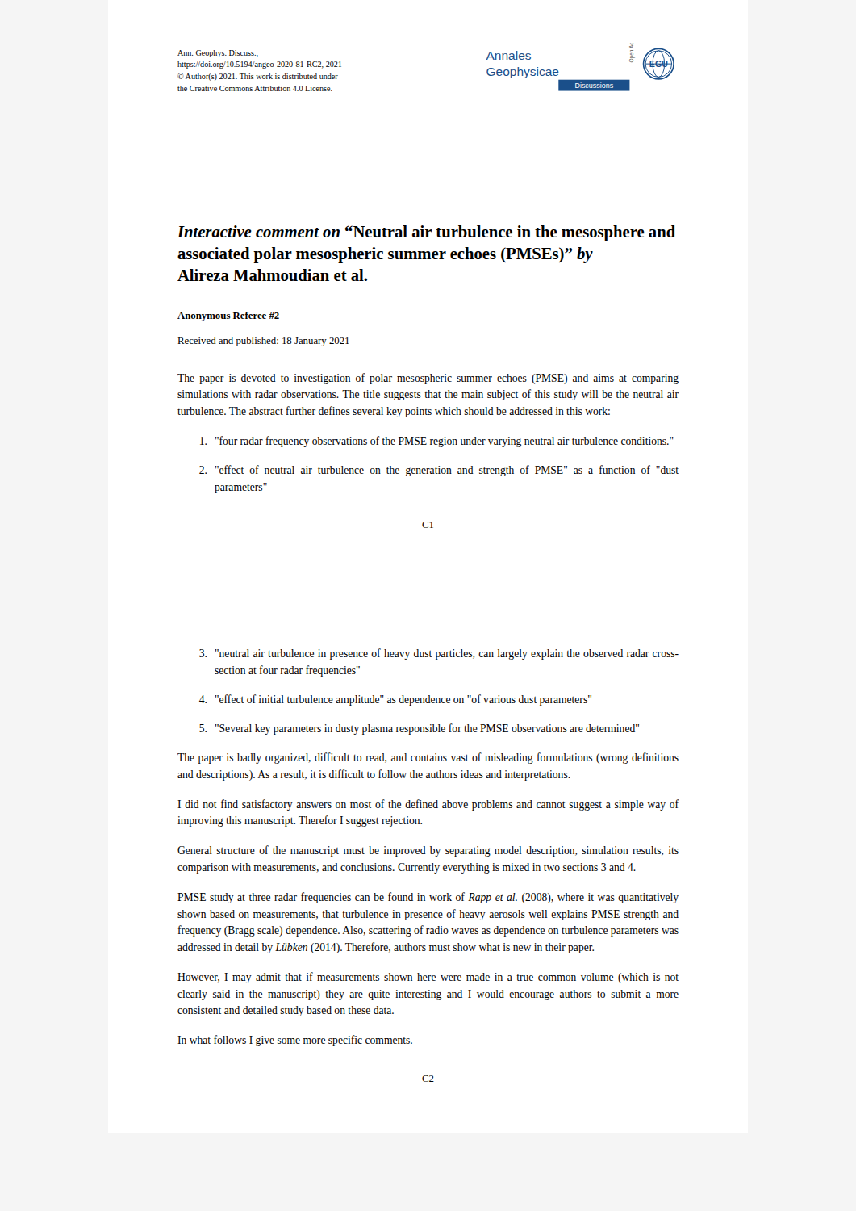Ann. Geophys. Discuss.,
https://doi.org/10.5194/angeo-2020-81-RC2, 2021
© Author(s) 2021. This work is distributed under
the Creative Commons Attribution 4.0 License.
Open Access Annales Geophysicae Discussions EGU
Interactive comment on “Neutral air turbulence in the mesosphere and associated polar mesospheric summer echoes (PMSEs)” by
Alireza Mahmoudian et al.
Anonymous Referee #2
Received and published: 18 January 2021
The paper is devoted to investigation of polar mesospheric summer echoes (PMSE) and aims at comparing simulations with radar observations. The title suggests that the main subject of this study will be the neutral air turbulence. The abstract further defines several key points which should be addressed in this work:
"four radar frequency observations of the PMSE region under varying neutral air turbulence conditions."
"effect of neutral air turbulence on the generation and strength of PMSE" as a function of "dust parameters"
C1
"neutral air turbulence in presence of heavy dust particles, can largely explain the observed radar cross-section at four radar frequencies"
"effect of initial turbulence amplitude" as dependence on "of various dust parameters"
"Several key parameters in dusty plasma responsible for the PMSE observations are determined"
The paper is badly organized, difficult to read, and contains vast of misleading formulations (wrong definitions and descriptions). As a result, it is difficult to follow the authors ideas and interpretations.
I did not find satisfactory answers on most of the defined above problems and cannot suggest a simple way of improving this manuscript. Therefor I suggest rejection.
General structure of the manuscript must be improved by separating model description, simulation results, its comparison with measurements, and conclusions. Currently everything is mixed in two sections 3 and 4.
PMSE study at three radar frequencies can be found in work of Rapp et al. (2008), where it was quantitatively shown based on measurements, that turbulence in presence of heavy aerosols well explains PMSE strength and frequency (Bragg scale) dependence. Also, scattering of radio waves as dependence on turbulence parameters was addressed in detail by Lübken (2014). Therefore, authors must show what is new in their paper.
However, I may admit that if measurements shown here were made in a true common volume (which is not clearly said in the manuscript) they are quite interesting and I would encourage authors to submit a more consistent and detailed study based on these data.
In what follows I give some more specific comments.
C2